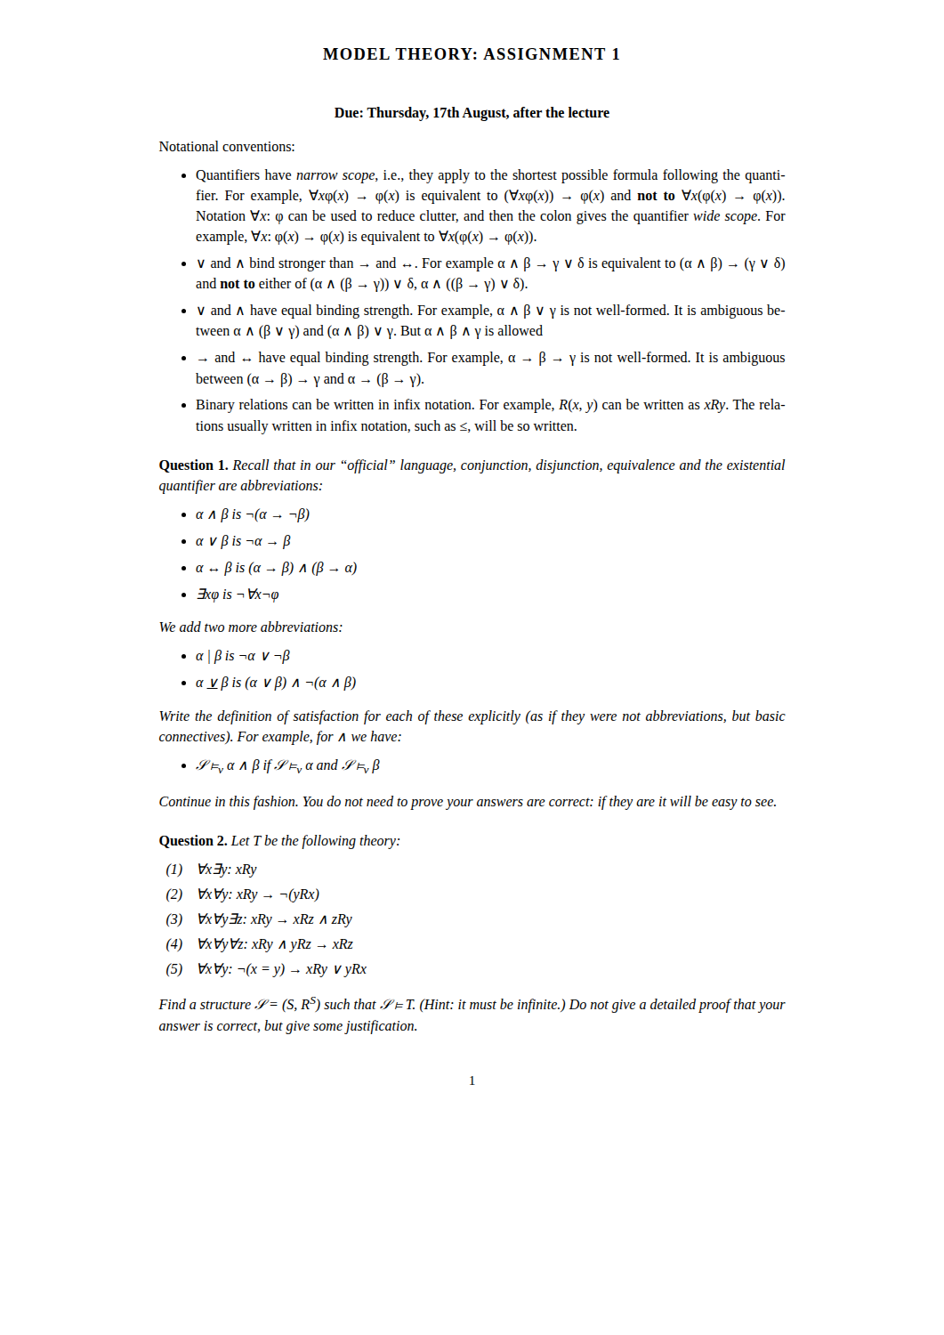MODEL THEORY: ASSIGNMENT 1
Due: Thursday, 17th August, after the lecture
Notational conventions:
Quantifiers have narrow scope, i.e., they apply to the shortest possible formula following the quantifier. For example, ∀xφ(x) → φ(x) is equivalent to (∀xφ(x)) → φ(x) and not to ∀x(φ(x) → φ(x)). Notation ∀x: φ can be used to reduce clutter, and then the colon gives the quantifier wide scope. For example, ∀x: φ(x) → φ(x) is equivalent to ∀x(φ(x) → φ(x)).
∨ and ∧ bind stronger than → and ↔. For example α ∧ β → γ ∨ δ is equivalent to (α ∧ β) → (γ ∨ δ) and not to either of (α ∧ (β → γ)) ∨ δ, α ∧ ((β → γ) ∨ δ).
∨ and ∧ have equal binding strength. For example, α ∧ β ∨ γ is not well-formed. It is ambiguous between α ∧ (β ∨ γ) and (α ∧ β) ∨ γ. But α ∧ β ∧ γ is allowed
→ and ↔ have equal binding strength. For example, α → β → γ is not well-formed. It is ambiguous between (α → β) → γ and α → (β → γ).
Binary relations can be written in infix notation. For example, R(x, y) can be written as xRy. The relations usually written in infix notation, such as ≤, will be so written.
Question 1. Recall that in our “official” language, conjunction, disjunction, equivalence and the existential quantifier are abbreviations:
α ∧ β is ¬(α → ¬β)
α ∨ β is ¬α → β
α ↔ β is (α → β) ∧ (β → α)
∃xφ is ¬∀x¬φ
We add two more abbreviations:
α | β is ¬α ∨ ¬β
α ∨ β is (α ∨ β) ∧ ¬(α ∧ β)
Write the definition of satisfaction for each of these explicitly (as if they were not abbreviations, but basic connectives). For example, for ∧ we have:
𝒮 ⊨v α ∧ β if 𝒮 ⊨v α and 𝒮 ⊨v β
Continue in this fashion. You do not need to prove your answers are correct: if they are it will be easy to see.
Question 2. Let T be the following theory:
∀x∃y: xRy
∀x∀y: xRy → ¬(yRx)
∀x∀y∃z: xRy → xRz ∧ zRy
∀x∀y∀z: xRy ∧ yRz → xRz
∀x∀y: ¬(x = y) → xRy ∨ yRx
Find a structure 𝒮 = (S, RS) such that 𝒮 ⊨ T. (Hint: it must be infinite.) Do not give a detailed proof that your answer is correct, but give some justification.
1